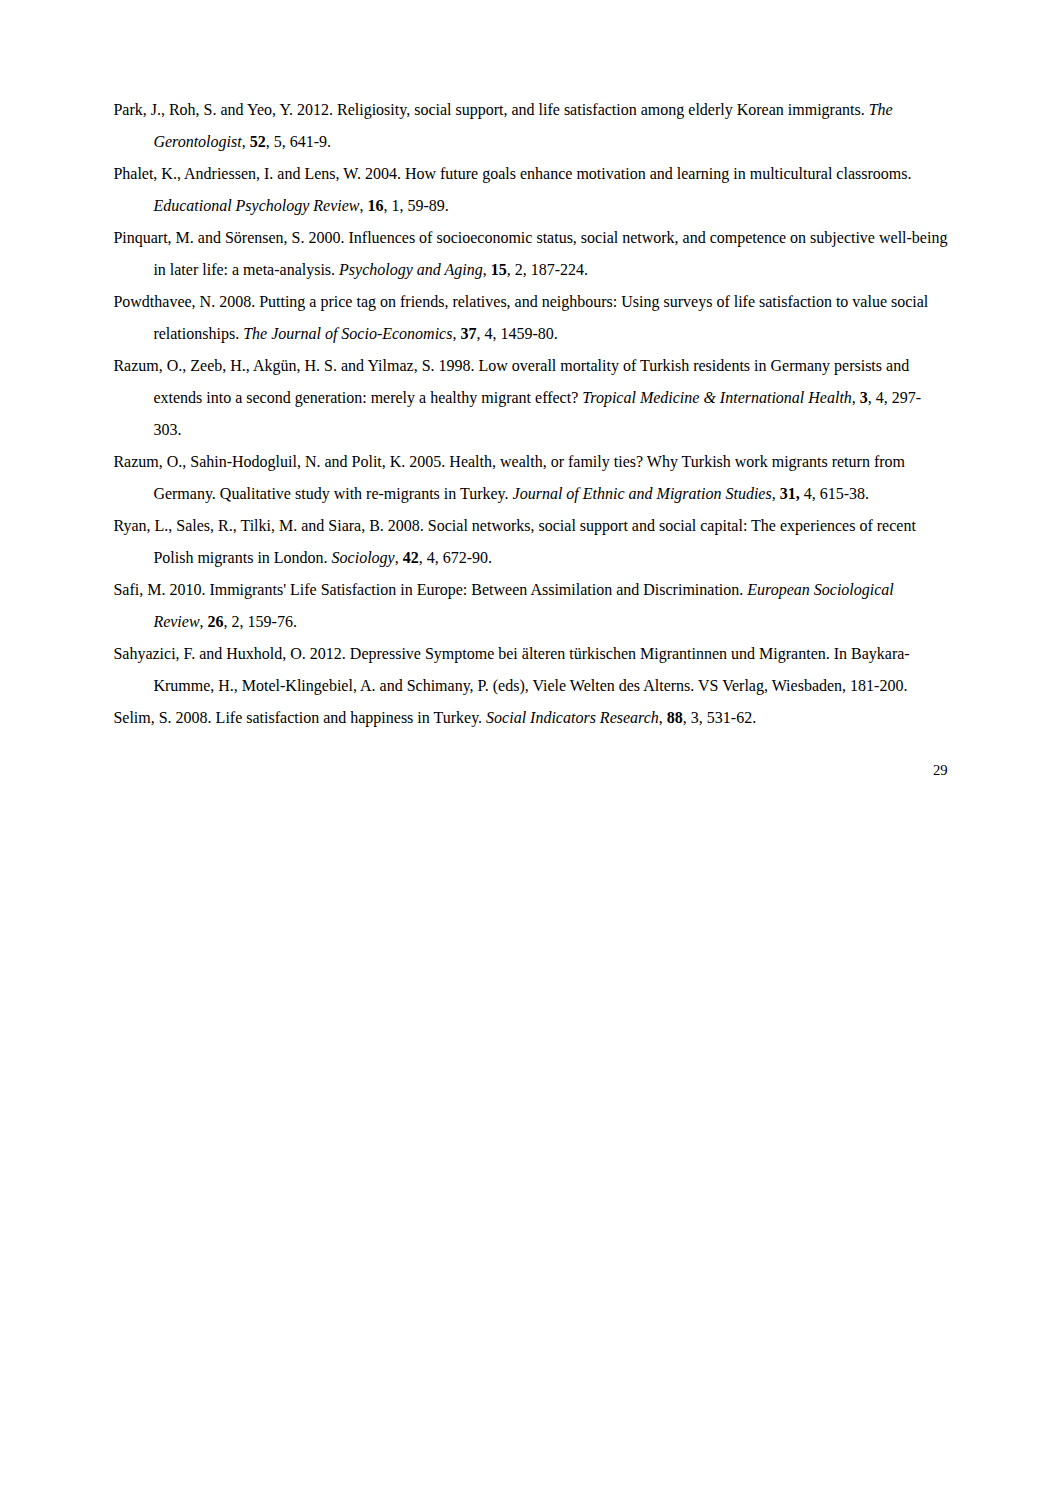Park, J., Roh, S. and Yeo, Y. 2012. Religiosity, social support, and life satisfaction among elderly Korean immigrants. The Gerontologist, 52, 5, 641-9.
Phalet, K., Andriessen, I. and Lens, W. 2004. How future goals enhance motivation and learning in multicultural classrooms. Educational Psychology Review, 16, 1, 59-89.
Pinquart, M. and Sörensen, S. 2000. Influences of socioeconomic status, social network, and competence on subjective well-being in later life: a meta-analysis. Psychology and Aging, 15, 2, 187-224.
Powdthavee, N. 2008. Putting a price tag on friends, relatives, and neighbours: Using surveys of life satisfaction to value social relationships. The Journal of Socio-Economics, 37, 4, 1459-80.
Razum, O., Zeeb, H., Akgün, H. S. and Yilmaz, S. 1998. Low overall mortality of Turkish residents in Germany persists and extends into a second generation: merely a healthy migrant effect? Tropical Medicine & International Health, 3, 4, 297-303.
Razum, O., Sahin-Hodogluil, N. and Polit, K. 2005. Health, wealth, or family ties? Why Turkish work migrants return from Germany. Qualitative study with re-migrants in Turkey. Journal of Ethnic and Migration Studies, 31, 4, 615-38.
Ryan, L., Sales, R., Tilki, M. and Siara, B. 2008. Social networks, social support and social capital: The experiences of recent Polish migrants in London. Sociology, 42, 4, 672-90.
Safi, M. 2010. Immigrants' Life Satisfaction in Europe: Between Assimilation and Discrimination. European Sociological Review, 26, 2, 159-76.
Sahyazici, F. and Huxhold, O. 2012. Depressive Symptome bei älteren türkischen Migrantinnen und Migranten. In Baykara-Krumme, H., Motel-Klingebiel, A. and Schimany, P. (eds), Viele Welten des Alterns. VS Verlag, Wiesbaden, 181-200.
Selim, S. 2008. Life satisfaction and happiness in Turkey. Social Indicators Research, 88, 3, 531-62.
29